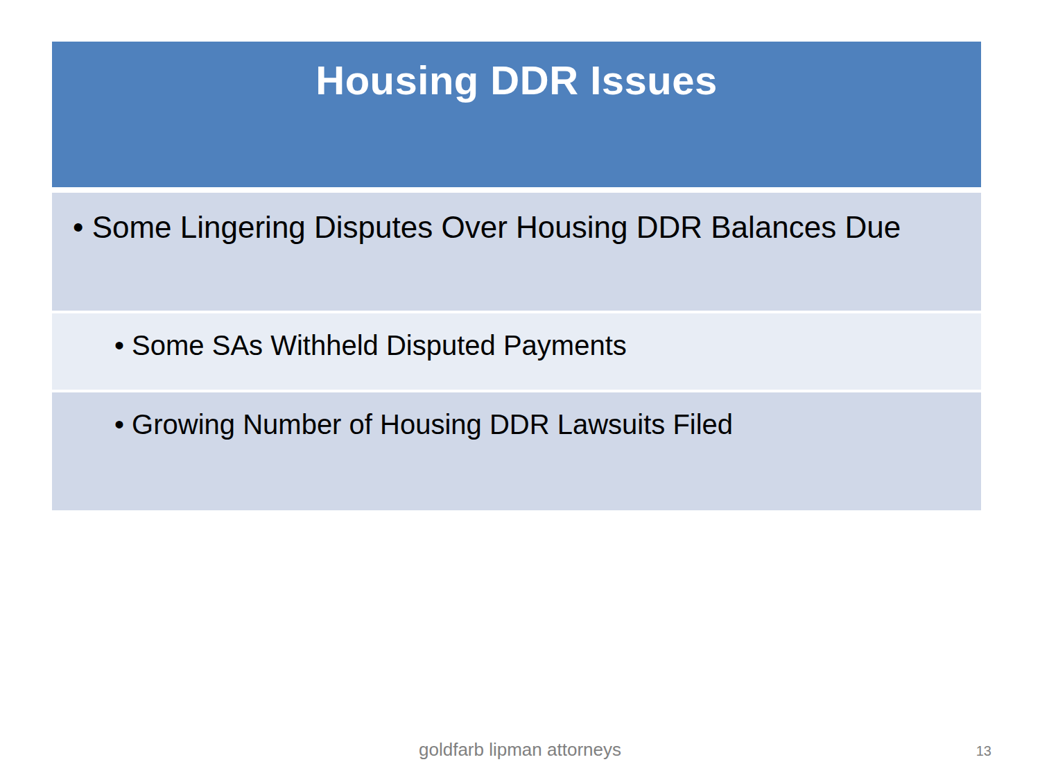Housing DDR Issues
• Some Lingering Disputes Over Housing DDR Balances Due
• Some SAs Withheld Disputed Payments
• Growing Number of Housing DDR Lawsuits Filed
goldfarb lipman attorneys
13